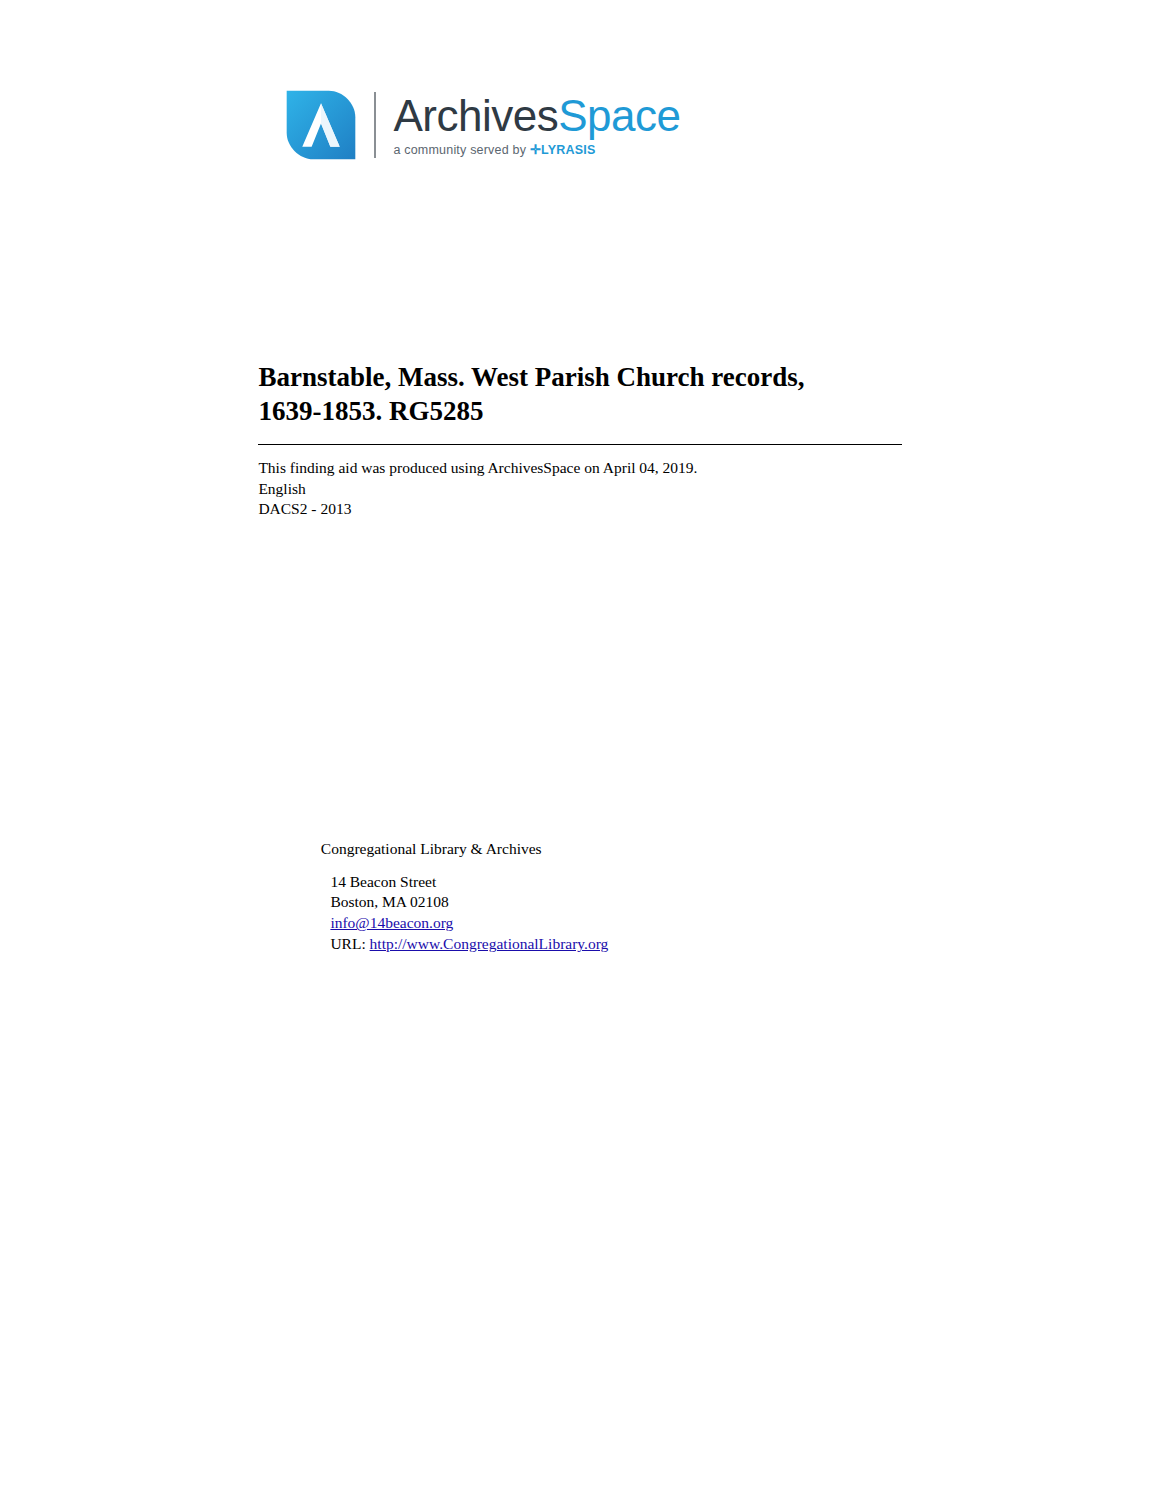ArchivesSpace
a community served by ✛LYRASIS
Barnstable, Mass. West Parish Church records,
1639-1853. RG5285
This finding aid was produced using ArchivesSpace on April 04, 2019.
English
DACS2 - 2013
Congregational Library & Archives
14 Beacon Street
Boston, MA 02108
info@14beacon.org
URL: http://www.CongregationalLibrary.org